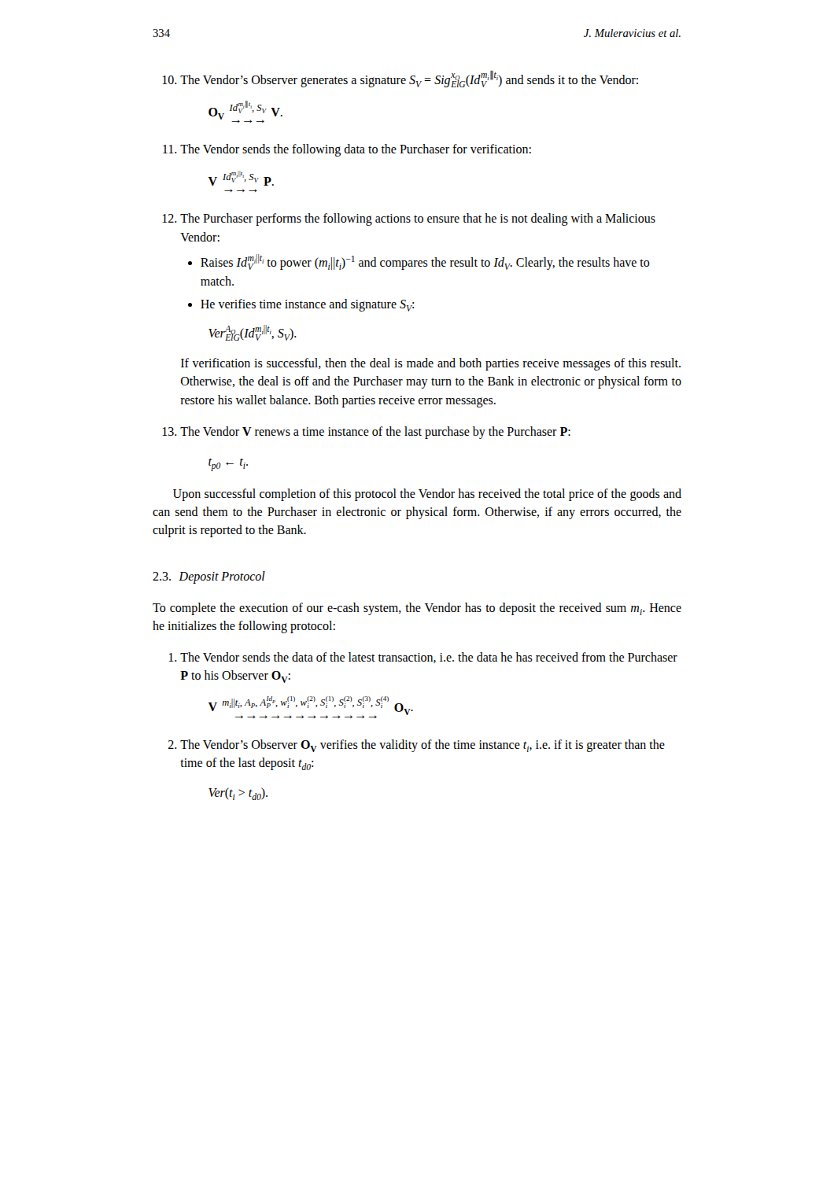334 J. Muleravicius et al.
The Vendor’s Observer generates a signature SV = Sig xO ElG(Id mi∥ti V) and sends it to the Vendor:
OV Id mi∥ti V, SV →→→ V.
The Vendor sends the following data to the Purchaser for verification:
V Id mi||ti V, SV →→→ P.
The Purchaser performs the following actions to ensure that he is not dealing with a Malicious Vendor:
Raises Id mi||ti V to power (mi||ti)−1 and compares the result to IdV. Clearly, the results have to match.
He verifies time instance and signature SV:
Ver AO ElG(Id mi||ti V, SV).
If verification is successful, then the deal is made and both parties receive messages of this result. Otherwise, the deal is off and the Purchaser may turn to the Bank in electronic or physical form to restore his wallet balance. Both parties receive error messages.
The Vendor V renews a time instance of the last purchase by the Purchaser P:
tp0 ← ti.
Upon successful completion of this protocol the Vendor has received the total price of the goods and can send them to the Purchaser in electronic or physical form. Otherwise, if any errors occurred, the culprit is reported to the Bank.
2.3. Deposit Protocol
To complete the execution of our e-cash system, the Vendor has to deposit the received sum mi. Hence he initializes the following protocol:
The Vendor sends the data of the latest transaction, i.e. the data he has received from the Purchaser P to his Observer OV:
V mi||ti, AP, AIdP P, w(1) i, w(2) i, S(1) i, S(2) i, S(3) i, S(4) i →→→→→→→→→→→→ OV.
The Vendor’s Observer OV verifies the validity of the time instance ti, i.e. if it is greater than the time of the last deposit td0:
Ver(ti > td0).